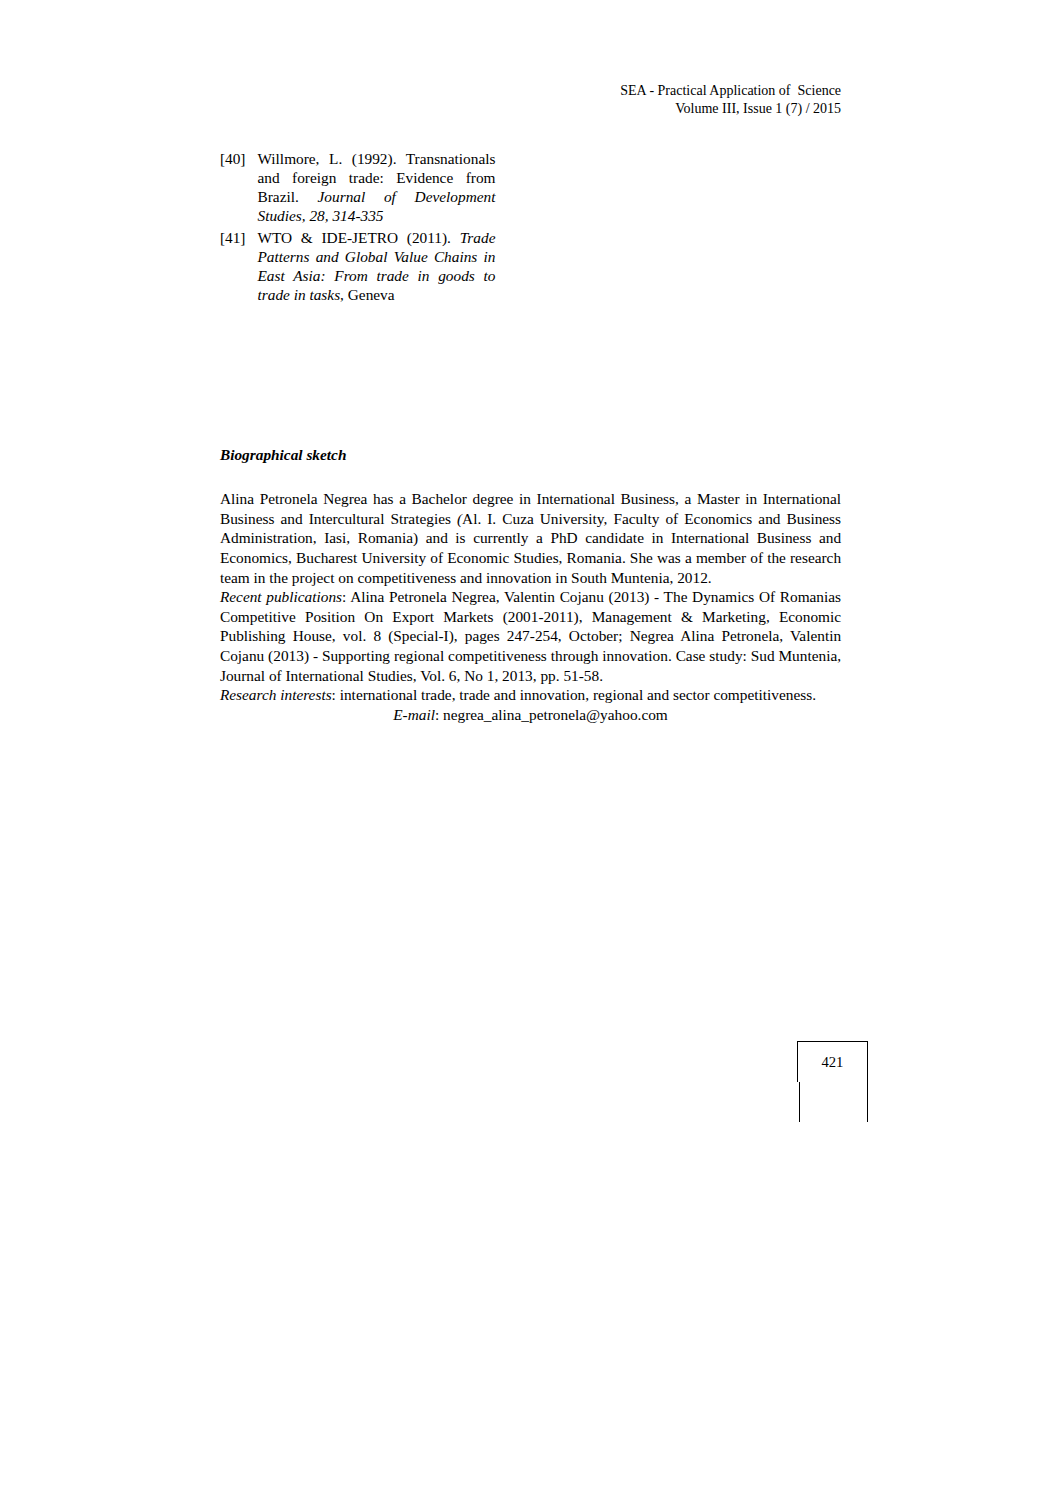SEA - Practical Application of Science
Volume III, Issue 1 (7) / 2015
[40] Willmore, L. (1992). Transnationals and foreign trade: Evidence from Brazil. Journal of Development Studies, 28, 314-335
[41] WTO & IDE-JETRO (2011). Trade Patterns and Global Value Chains in East Asia: From trade in goods to trade in tasks, Geneva
Biographical sketch
Alina Petronela Negrea has a Bachelor degree in International Business, a Master in International Business and Intercultural Strategies (Al. I. Cuza University, Faculty of Economics and Business Administration, Iasi, Romania) and is currently a PhD candidate in International Business and Economics, Bucharest University of Economic Studies, Romania. She was a member of the research team in the project on competitiveness and innovation in South Muntenia, 2012.
Recent publications: Alina Petronela Negrea, Valentin Cojanu (2013) - The Dynamics Of Romanias Competitive Position On Export Markets (2001-2011), Management & Marketing, Economic Publishing House, vol. 8 (Special-I), pages 247-254, October; Negrea Alina Petronela, Valentin Cojanu (2013) - Supporting regional competitiveness through innovation. Case study: Sud Muntenia, Journal of International Studies, Vol. 6, No 1, 2013, pp. 51-58.
Research interests: international trade, trade and innovation, regional and sector competitiveness.
E-mail: negrea_alina_petronela@yahoo.com
421